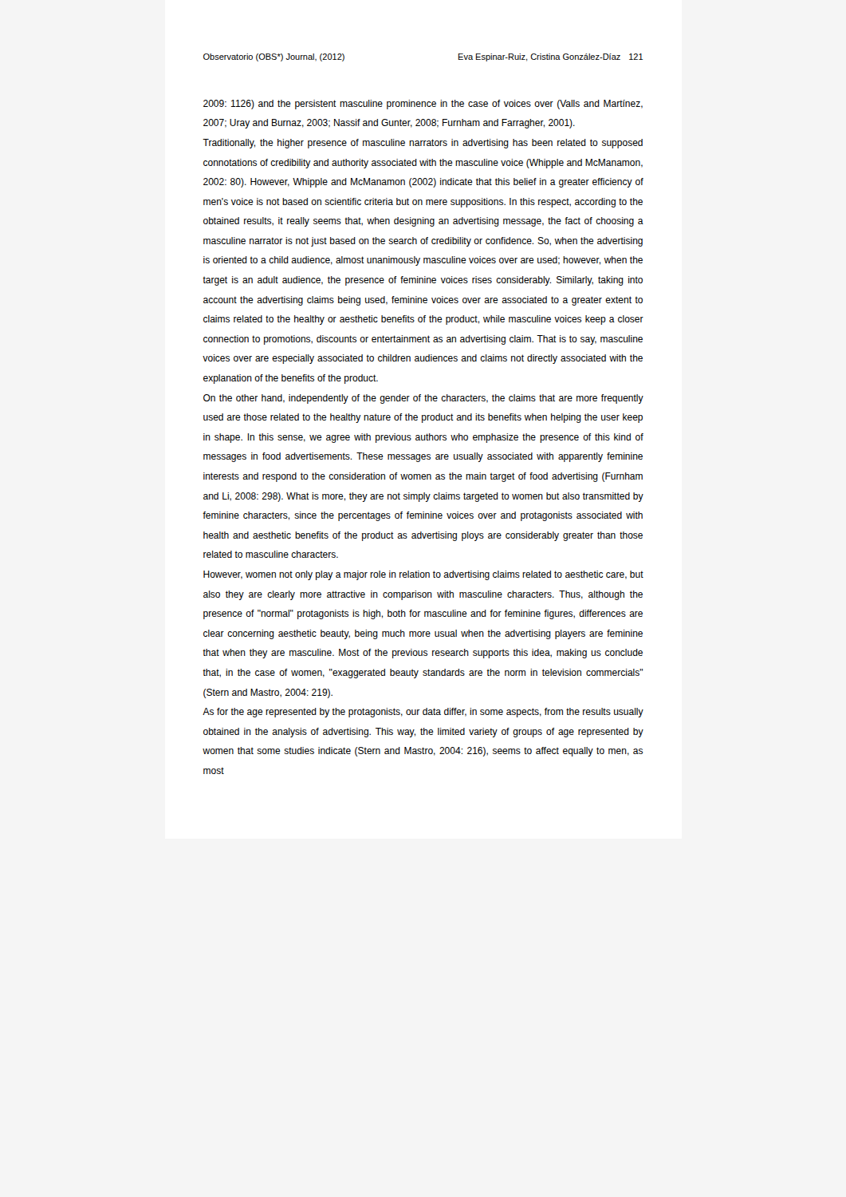Observatorio (OBS*) Journal, (2012) Eva Espinar-Ruiz, Cristina González-Díaz121
2009: 1126) and the persistent masculine prominence in the case of voices over (Valls and Martínez, 2007; Uray and Burnaz, 2003; Nassif and Gunter, 2008; Furnham and Farragher, 2001).
Traditionally, the higher presence of masculine narrators in advertising has been related to supposed connotations of credibility and authority associated with the masculine voice (Whipple and McManamon, 2002: 80). However, Whipple and McManamon (2002) indicate that this belief in a greater efficiency of men's voice is not based on scientific criteria but on mere suppositions. In this respect, according to the obtained results, it really seems that, when designing an advertising message, the fact of choosing a masculine narrator is not just based on the search of credibility or confidence. So, when the advertising is oriented to a child audience, almost unanimously masculine voices over are used; however, when the target is an adult audience, the presence of feminine voices rises considerably. Similarly, taking into account the advertising claims being used, feminine voices over are associated to a greater extent to claims related to the healthy or aesthetic benefits of the product, while masculine voices keep a closer connection to promotions, discounts or entertainment as an advertising claim. That is to say, masculine voices over are especially associated to children audiences and claims not directly associated with the explanation of the benefits of the product.
On the other hand, independently of the gender of the characters, the claims that are more frequently used are those related to the healthy nature of the product and its benefits when helping the user keep in shape. In this sense, we agree with previous authors who emphasize the presence of this kind of messages in food advertisements. These messages are usually associated with apparently feminine interests and respond to the consideration of women as the main target of food advertising (Furnham and Li, 2008: 298). What is more, they are not simply claims targeted to women but also transmitted by feminine characters, since the percentages of feminine voices over and protagonists associated with health and aesthetic benefits of the product as advertising ploys are considerably greater than those related to masculine characters.
However, women not only play a major role in relation to advertising claims related to aesthetic care, but also they are clearly more attractive in comparison with masculine characters. Thus, although the presence of "normal" protagonists is high, both for masculine and for feminine figures, differences are clear concerning aesthetic beauty, being much more usual when the advertising players are feminine that when they are masculine. Most of the previous research supports this idea, making us conclude that, in the case of women, "exaggerated beauty standards are the norm in television commercials" (Stern and Mastro, 2004: 219).
As for the age represented by the protagonists, our data differ, in some aspects, from the results usually obtained in the analysis of advertising. This way, the limited variety of groups of age represented by women that some studies indicate (Stern and Mastro, 2004: 216), seems to affect equally to men, as most